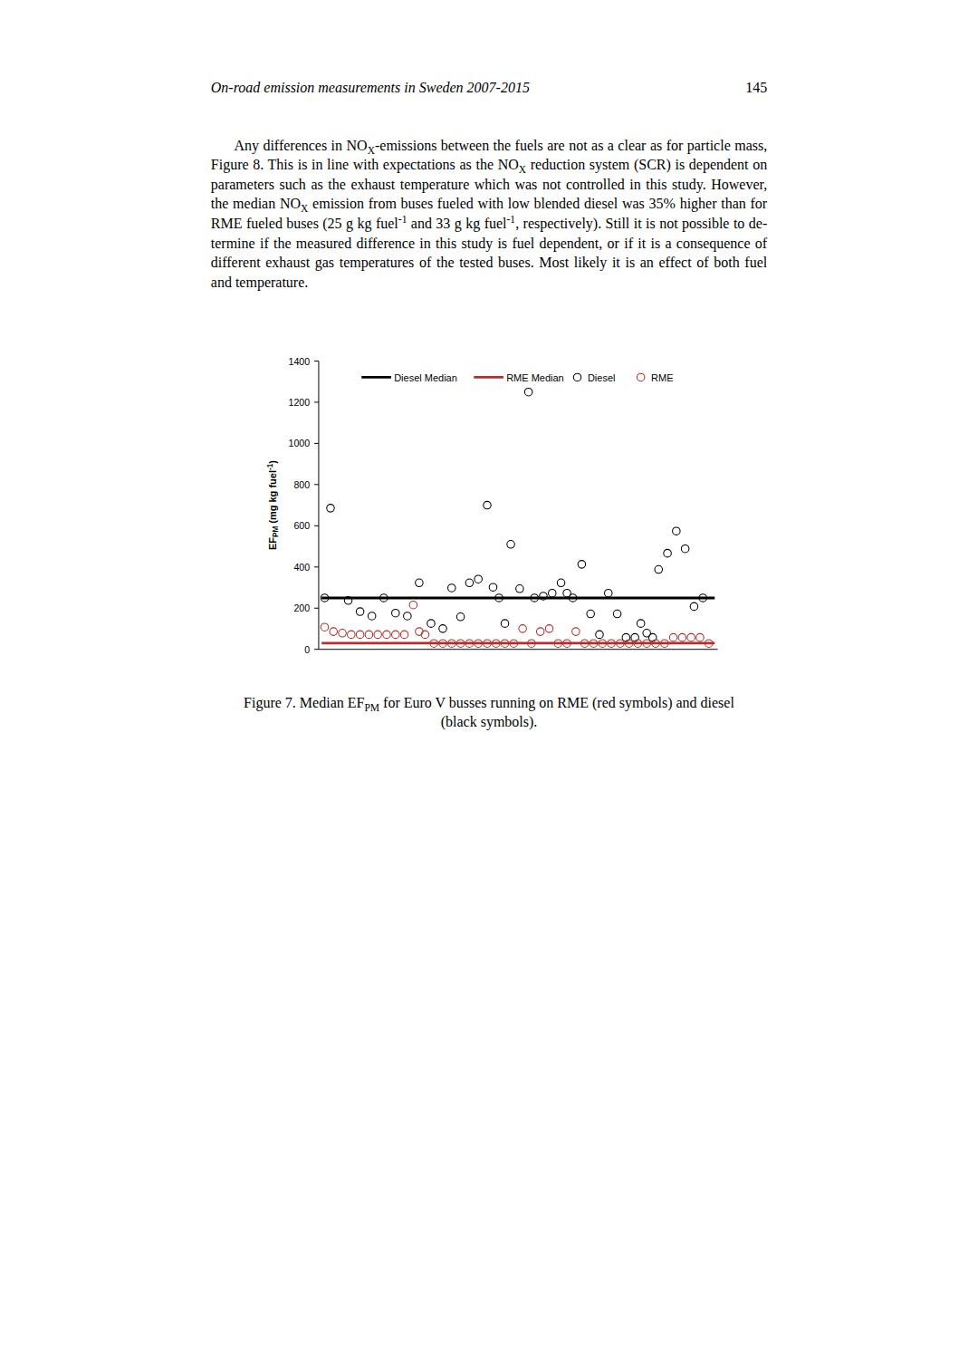On-road emission measurements in Sweden 2007-2015 145
Any differences in NOX-emissions between the fuels are not as a clear as for particle mass, Figure 8. This is in line with expectations as the NOX reduction system (SCR) is dependent on parameters such as the exhaust temperature which was not controlled in this study. However, the median NOX emission from buses fueled with low blended diesel was 35% higher than for RME fueled buses (25 g kg fuel-1 and 33 g kg fuel-1, respectively). Still it is not possible to determine if the measured difference in this study is fuel dependent, or if it is a consequence of different exhaust gas temperatures of the tested buses. Most likely it is an effect of both fuel and temperature.
1400 1200 1000 800 600 400 200 0 EFPM (mg kg fuel-1) Diesel Median RME Median Diesel RME
Figure 7. Median EFPM for Euro V busses running on RME (red symbols) and diesel (black symbols).